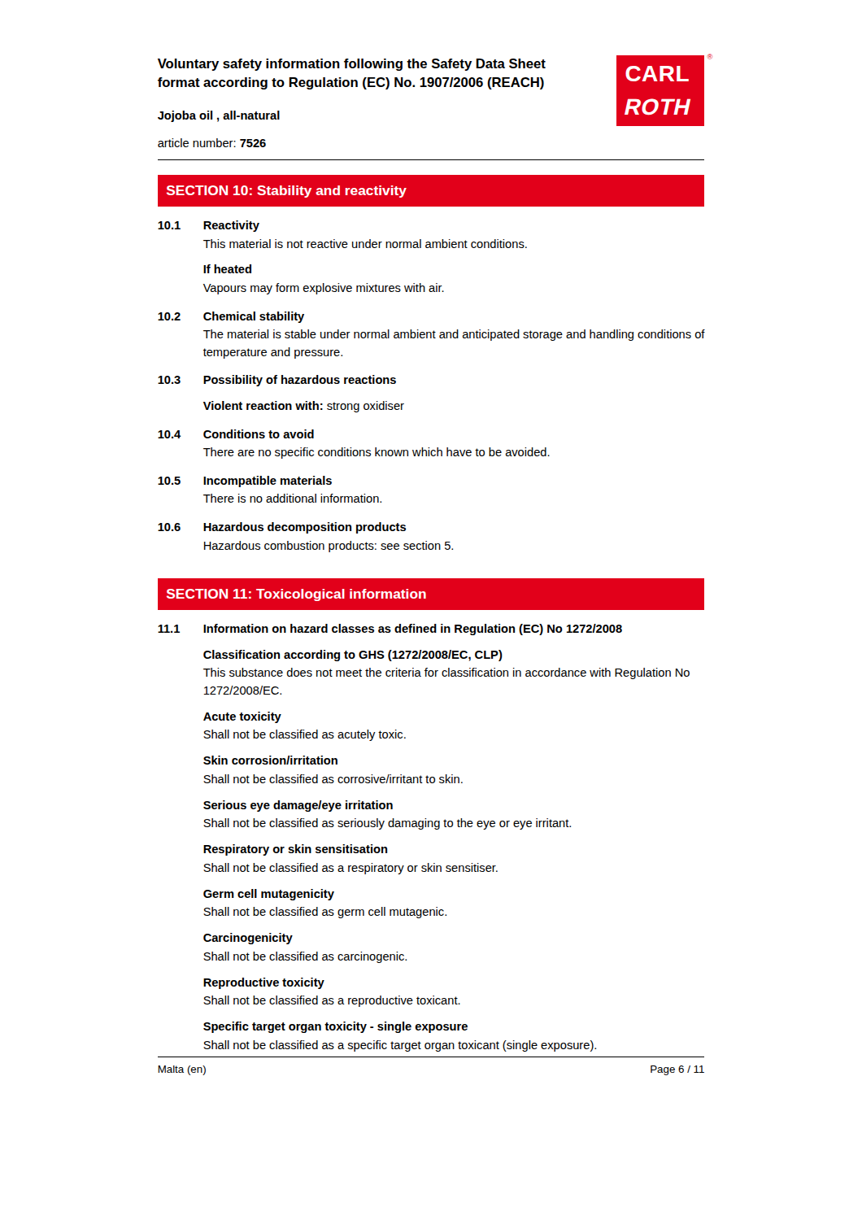Voluntary safety information following the Safety Data Sheet format according to Regulation (EC) No. 1907/2006 (REACH)
CARLROTH ®
Jojoba oil , all-natural
article number: 7526
SECTION 10: Stability and reactivity
10.1
Reactivity
This material is not reactive under normal ambient conditions.
If heated
Vapours may form explosive mixtures with air.
10.2
Chemical stability
The material is stable under normal ambient and anticipated storage and handling conditions of temperature and pressure.
10.3
Possibility of hazardous reactions
Violent reaction with: strong oxidiser
10.4
Conditions to avoid
There are no specific conditions known which have to be avoided.
10.5
Incompatible materials
There is no additional information.
10.6
Hazardous decomposition products
Hazardous combustion products: see section 5.
SECTION 11: Toxicological information
11.1
Information on hazard classes as defined in Regulation (EC) No 1272/2008
Classification according to GHS (1272/2008/EC, CLP)
This substance does not meet the criteria for classification in accordance with Regulation No 1272/2008/EC.
Acute toxicity
Shall not be classified as acutely toxic.
Skin corrosion/irritation
Shall not be classified as corrosive/irritant to skin.
Serious eye damage/eye irritation
Shall not be classified as seriously damaging to the eye or eye irritant.
Respiratory or skin sensitisation
Shall not be classified as a respiratory or skin sensitiser.
Germ cell mutagenicity
Shall not be classified as germ cell mutagenic.
Carcinogenicity
Shall not be classified as carcinogenic.
Reproductive toxicity
Shall not be classified as a reproductive toxicant.
Specific target organ toxicity - single exposure
Shall not be classified as a specific target organ toxicant (single exposure).
Malta (en) Page 6 / 11